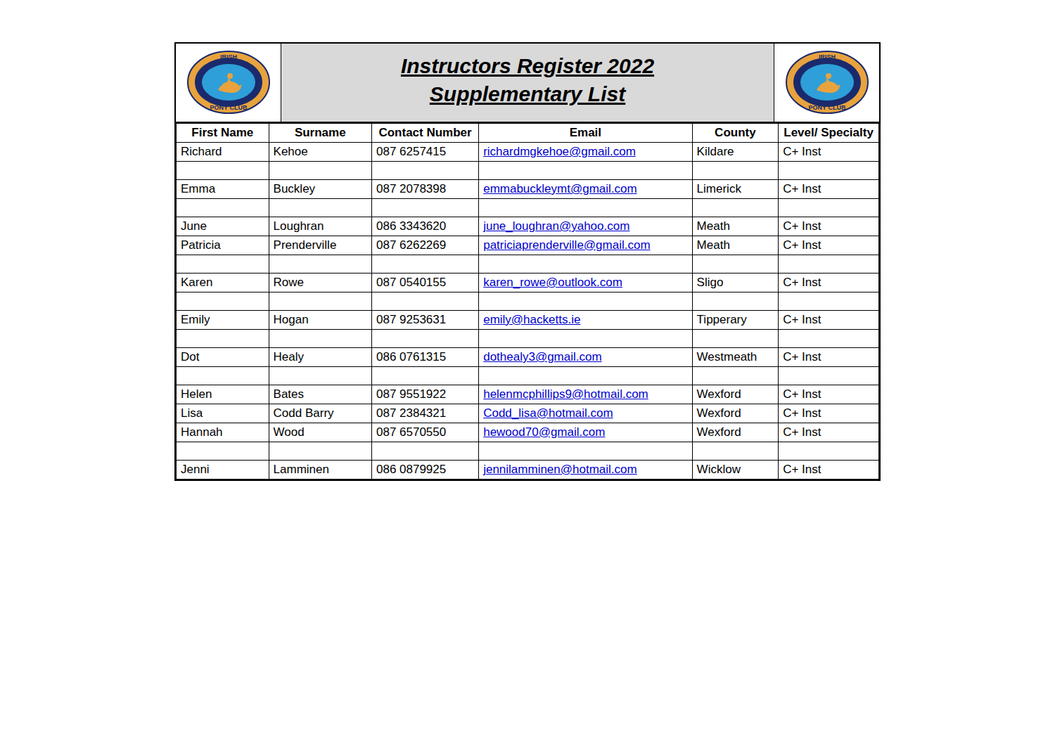IRISH PONY CLUB
Instructors Register 2022
Supplementary List
IRISH PONY CLUB
| First Name | Surname | Contact Number | Email | County | Level/ Specialty |
| --- | --- | --- | --- | --- | --- |
| Richard | Kehoe | 087 6257415 | richardmgkehoe@gmail.com | Kildare | C+ Inst |
| Emma | Buckley | 087 2078398 | emmabuckleymt@gmail.com | Limerick | C+ Inst |
| June | Loughran | 086 3343620 | june_loughran@yahoo.com | Meath | C+ Inst |
| Patricia | Prenderville | 087 6262269 | patriciaprenderville@gmail.com | Meath | C+ Inst |
| Karen | Rowe | 087 0540155 | karen_rowe@outlook.com | Sligo | C+ Inst |
| Emily | Hogan | 087 9253631 | emily@hacketts.ie | Tipperary | C+ Inst |
| Dot | Healy | 086 0761315 | dothealy3@gmail.com | Westmeath | C+ Inst |
| Helen | Bates | 087 9551922 | helenmcphillips9@hotmail.com | Wexford | C+ Inst |
| Lisa | Codd Barry | 087 2384321 | Codd_lisa@hotmail.com | Wexford | C+ Inst |
| Hannah | Wood | 087 6570550 | hewood70@gmail.com | Wexford | C+ Inst |
| Jenni | Lamminen | 086 0879925 | jennilamminen@hotmail.com | Wicklow | C+ Inst |